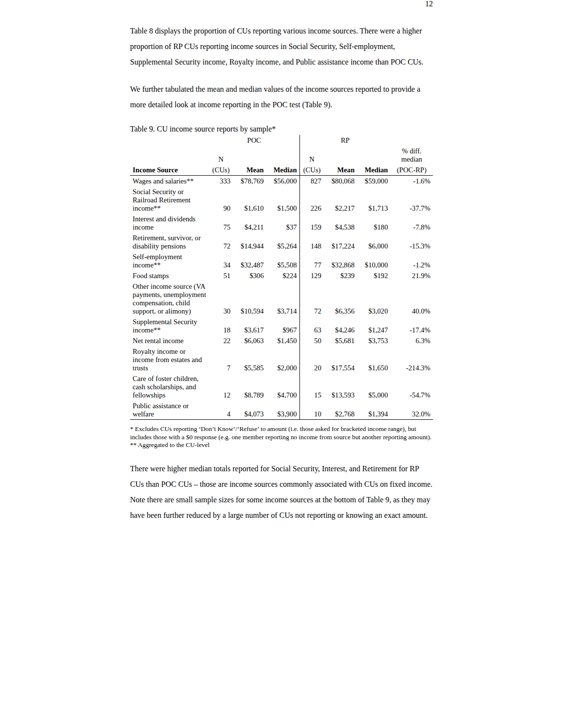12
Table 8 displays the proportion of CUs reporting various income sources. There were a higher proportion of RP CUs reporting income sources in Social Security, Self-employment, Supplemental Security income, Royalty income, and Public assistance income than POC CUs.
We further tabulated the mean and median values of the income sources reported to provide a more detailed look at income reporting in the POC test (Table 9).
Table 9. CU income source reports by sample*
| | POC | RP | |
| --- | --- | --- | --- |
| | N | | | N | | | % diff. median |
| Income Source | (CUs) | Mean | Median | (CUs) | Mean | Median | (POC-RP) |
| Wages and salaries** | 333 | $78,769 | $56,000 | 827 | $80,068 | $59,000 | -1.6% |
| Social Security or Railroad Retirement income** | 90 | $1,610 | $1,500 | 226 | $2,217 | $1,713 | -37.7% |
| Interest and dividends income | 75 | $4,211 | $37 | 159 | $4,538 | $180 | -7.8% |
| Retirement, survivor, or disability pensions | 72 | $14,944 | $5,264 | 148 | $17,224 | $6,000 | -15.3% |
| Self-employment income** | 34 | $32,487 | $5,508 | 77 | $32,868 | $10,000 | -1.2% |
| Food stamps | 51 | $306 | $224 | 129 | $239 | $192 | 21.9% |
| Other income source (VA payments, unemployment compensation, child support, or alimony) | 30 | $10,594 | $3,714 | 72 | $6,356 | $3,020 | 40.0% |
| Supplemental Security income** | 18 | $3,617 | $967 | 63 | $4,246 | $1,247 | -17.4% |
| Net rental income | 22 | $6,063 | $1,450 | 50 | $5,681 | $3,753 | 6.3% |
| Royalty income or income from estates and trusts | 7 | $5,585 | $2,000 | 20 | $17,554 | $1,650 | -214.3% |
| Care of foster children, cash scholarships, and fellowships | 12 | $8,789 | $4,700 | 15 | $13,593 | $5,000 | -54.7% |
| Public assistance or welfare | 4 | $4,073 | $3,900 | 10 | $2,768 | $1,394 | 32.0% |
* Excludes CUs reporting ‘Don’t Know’/‘Refuse’ to amount (i.e. those asked for bracketed income range), but includes those with a $0 response (e.g. one member reporting no income from source but another reporting amount).
** Aggregated to the CU-level
There were higher median totals reported for Social Security, Interest, and Retirement for RP CUs than POC CUs – those are income sources commonly associated with CUs on fixed income. Note there are small sample sizes for some income sources at the bottom of Table 9, as they may have been further reduced by a large number of CUs not reporting or knowing an exact amount.